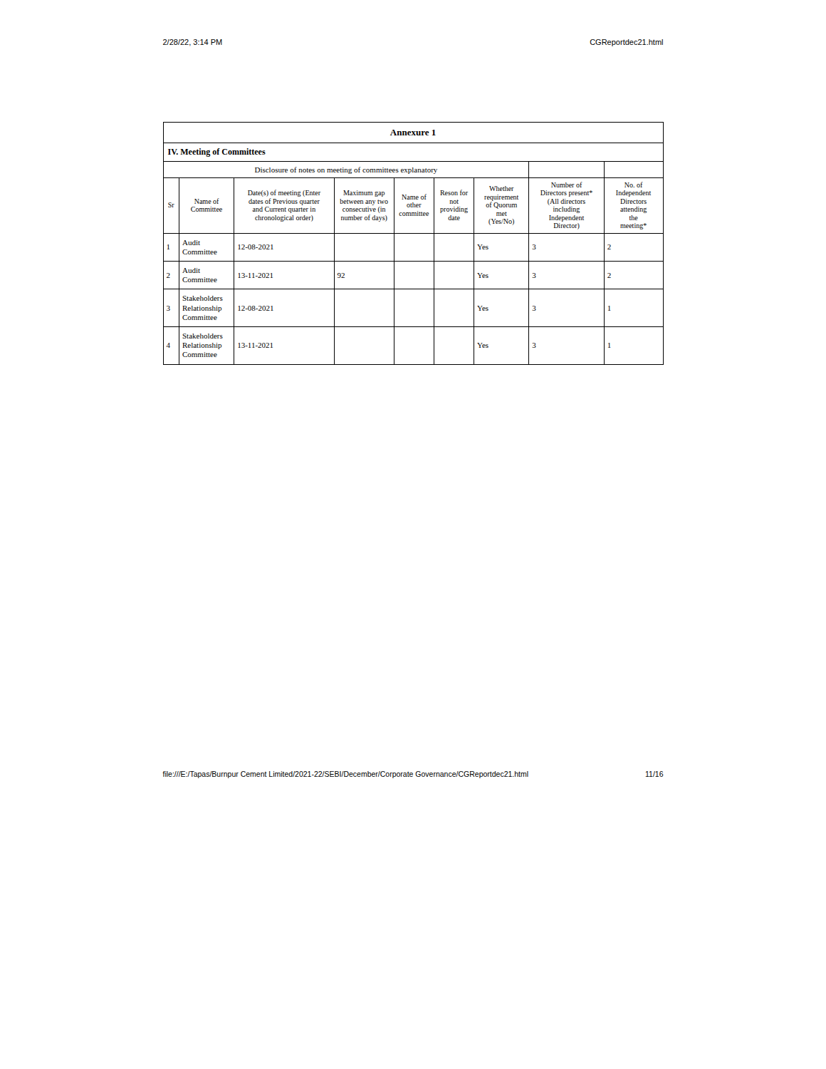2/28/22, 3:14 PM
CGReportdec21.html
| Annexure 1 |
| IV. Meeting of Committees |
| Disclosure of notes on meeting of committees explanatory | | |
| Sr | Name of Committee | Date(s) of meeting (Enter dates of Previous quarter and Current quarter in chronological order) | Maximum gap between any two consecutive (in number of days) | Name of other committee | Reson for not providing date | Whether requirement of Quorum met (Yes/No) | Number of Directors present* (All directors including Independent Director) | No. of Independent Directors attending the meeting* |
| 1 | Audit Committee | 12-08-2021 | | | | Yes | 3 | 2 |
| 2 | Audit Committee | 13-11-2021 | 92 | | | Yes | 3 | 2 |
| 3 | Stakeholders Relationship Committee | 12-08-2021 | | | | Yes | 3 | 1 |
| 4 | Stakeholders Relationship Committee | 13-11-2021 | | | | Yes | 3 | 1 |
file:///E:/Tapas/Burnpur Cement Limited/2021-22/SEBI/December/Corporate Governance/CGReportdec21.html
11/16